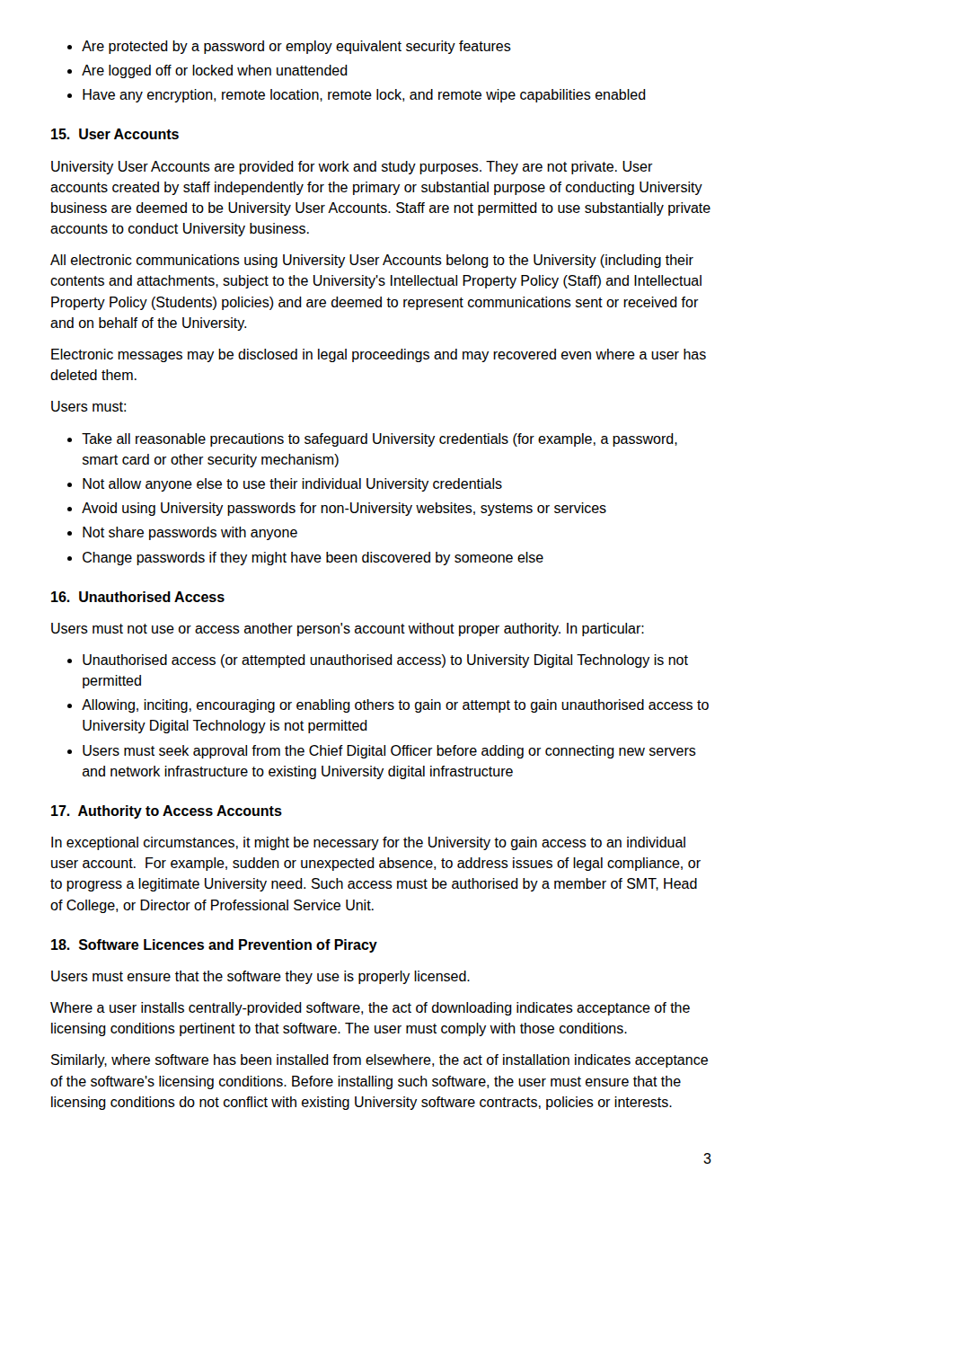Are protected by a password or employ equivalent security features
Are logged off or locked when unattended
Have any encryption, remote location, remote lock, and remote wipe capabilities enabled
15. User Accounts
University User Accounts are provided for work and study purposes. They are not private. User accounts created by staff independently for the primary or substantial purpose of conducting University business are deemed to be University User Accounts. Staff are not permitted to use substantially private accounts to conduct University business.
All electronic communications using University User Accounts belong to the University (including their contents and attachments, subject to the University's Intellectual Property Policy (Staff) and Intellectual Property Policy (Students) policies) and are deemed to represent communications sent or received for and on behalf of the University.
Electronic messages may be disclosed in legal proceedings and may recovered even where a user has deleted them.
Users must:
Take all reasonable precautions to safeguard University credentials (for example, a password, smart card or other security mechanism)
Not allow anyone else to use their individual University credentials
Avoid using University passwords for non-University websites, systems or services
Not share passwords with anyone
Change passwords if they might have been discovered by someone else
16. Unauthorised Access
Users must not use or access another person's account without proper authority. In particular:
Unauthorised access (or attempted unauthorised access) to University Digital Technology is not permitted
Allowing, inciting, encouraging or enabling others to gain or attempt to gain unauthorised access to University Digital Technology is not permitted
Users must seek approval from the Chief Digital Officer before adding or connecting new servers and network infrastructure to existing University digital infrastructure
17. Authority to Access Accounts
In exceptional circumstances, it might be necessary for the University to gain access to an individual user account. For example, sudden or unexpected absence, to address issues of legal compliance, or to progress a legitimate University need. Such access must be authorised by a member of SMT, Head of College, or Director of Professional Service Unit.
18. Software Licences and Prevention of Piracy
Users must ensure that the software they use is properly licensed.
Where a user installs centrally-provided software, the act of downloading indicates acceptance of the licensing conditions pertinent to that software. The user must comply with those conditions.
Similarly, where software has been installed from elsewhere, the act of installation indicates acceptance of the software's licensing conditions. Before installing such software, the user must ensure that the licensing conditions do not conflict with existing University software contracts, policies or interests.
3